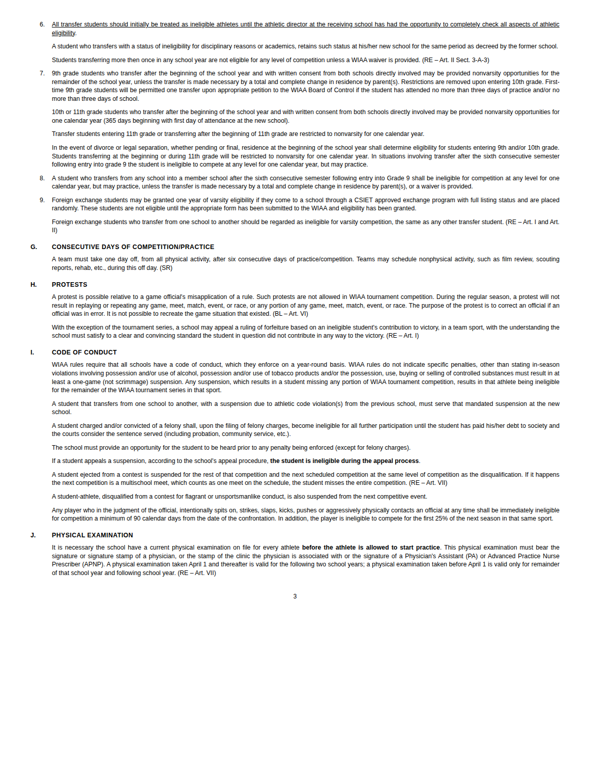6.
All transfer students should initially be treated as ineligible athletes until the athletic director at the receiving school has had the opportunity to completely check all aspects of athletic eligibility.
A student who transfers with a status of ineligibility for disciplinary reasons or academics, retains such status at his/her new school for the same period as decreed by the former school.
Students transferring more then once in any school year are not eligible for any level of competition unless a WIAA waiver is provided. (RE – Art. II Sect. 3-A-3)
7.
9th grade students who transfer after the beginning of the school year and with written consent from both schools directly involved may be provided nonvarsity opportunities for the remainder of the school year, unless the transfer is made necessary by a total and complete change in residence by parent(s). Restrictions are removed upon entering 10th grade. First-time 9th grade students will be permitted one transfer upon appropriate petition to the WIAA Board of Control if the student has attended no more than three days of practice and/or no more than three days of school.
10th or 11th grade students who transfer after the beginning of the school year and with written consent from both schools directly involved may be provided nonvarsity opportunities for one calendar year (365 days beginning with first day of attendance at the new school).
Transfer students entering 11th grade or transferring after the beginning of 11th grade are restricted to nonvarsity for one calendar year.
In the event of divorce or legal separation, whether pending or final, residence at the beginning of the school year shall determine eligibility for students entering 9th and/or 10th grade. Students transferring at the beginning or during 11th grade will be restricted to nonvarsity for one calendar year. In situations involving transfer after the sixth consecutive semester following entry into grade 9 the student is ineligible to compete at any level for one calendar year, but may practice.
8.
A student who transfers from any school into a member school after the sixth consecutive semester following entry into Grade 9 shall be ineligible for competition at any level for one calendar year, but may practice, unless the transfer is made necessary by a total and complete change in residence by parent(s), or a waiver is provided.
9.
Foreign exchange students may be granted one year of varsity eligibility if they come to a school through a CSIET approved exchange program with full listing status and are placed randomly. These students are not eligible until the appropriate form has been submitted to the WIAA and eligibility has been granted.
Foreign exchange students who transfer from one school to another should be regarded as ineligible for varsity competition, the same as any other transfer student. (RE – Art. I and Art. II)
G.
CONSECUTIVE DAYS OF COMPETITION/PRACTICE
A team must take one day off, from all physical activity, after six consecutive days of practice/competition. Teams may schedule nonphysical activity, such as film review, scouting reports, rehab, etc., during this off day. (SR)
H.
PROTESTS
A protest is possible relative to a game official's misapplication of a rule. Such protests are not allowed in WIAA tournament competition. During the regular season, a protest will not result in replaying or repeating any game, meet, match, event, or race, or any portion of any game, meet, match, event, or race. The purpose of the protest is to correct an official if an official was in error. It is not possible to recreate the game situation that existed. (BL – Art. VI)
With the exception of the tournament series, a school may appeal a ruling of forfeiture based on an ineligible student's contribution to victory, in a team sport, with the understanding the school must satisfy to a clear and convincing standard the student in question did not contribute in any way to the victory. (RE – Art. I)
I.
CODE OF CONDUCT
WIAA rules require that all schools have a code of conduct, which they enforce on a year-round basis. WIAA rules do not indicate specific penalties, other than stating in-season violations involving possession and/or use of alcohol, possession and/or use of tobacco products and/or the possession, use, buying or selling of controlled substances must result in at least a one-game (not scrimmage) suspension. Any suspension, which results in a student missing any portion of WIAA tournament competition, results in that athlete being ineligible for the remainder of the WIAA tournament series in that sport.
A student that transfers from one school to another, with a suspension due to athletic code violation(s) from the previous school, must serve that mandated suspension at the new school.
A student charged and/or convicted of a felony shall, upon the filing of felony charges, become ineligible for all further participation until the student has paid his/her debt to society and the courts consider the sentence served (including probation, community service, etc.).
The school must provide an opportunity for the student to be heard prior to any penalty being enforced (except for felony charges).
If a student appeals a suspension, according to the school's appeal procedure, the student is ineligible during the appeal process.
A student ejected from a contest is suspended for the rest of that competition and the next scheduled competition at the same level of competition as the disqualification. If it happens the next competition is a multischool meet, which counts as one meet on the schedule, the student misses the entire competition. (RE – Art. VII)
A student-athlete, disqualified from a contest for flagrant or unsportsmanlike conduct, is also suspended from the next competitive event.
Any player who in the judgment of the official, intentionally spits on, strikes, slaps, kicks, pushes or aggressively physically contacts an official at any time shall be immediately ineligible for competition a minimum of 90 calendar days from the date of the confrontation. In addition, the player is ineligible to compete for the first 25% of the next season in that same sport.
J.
PHYSICAL EXAMINATION
It is necessary the school have a current physical examination on file for every athlete before the athlete is allowed to start practice. This physical examination must bear the signature or signature stamp of a physician, or the stamp of the clinic the physician is associated with or the signature of a Physician's Assistant (PA) or Advanced Practice Nurse Prescriber (APNP). A physical examination taken April 1 and thereafter is valid for the following two school years; a physical examination taken before April 1 is valid only for remainder of that school year and following school year. (RE – Art. VII)
3